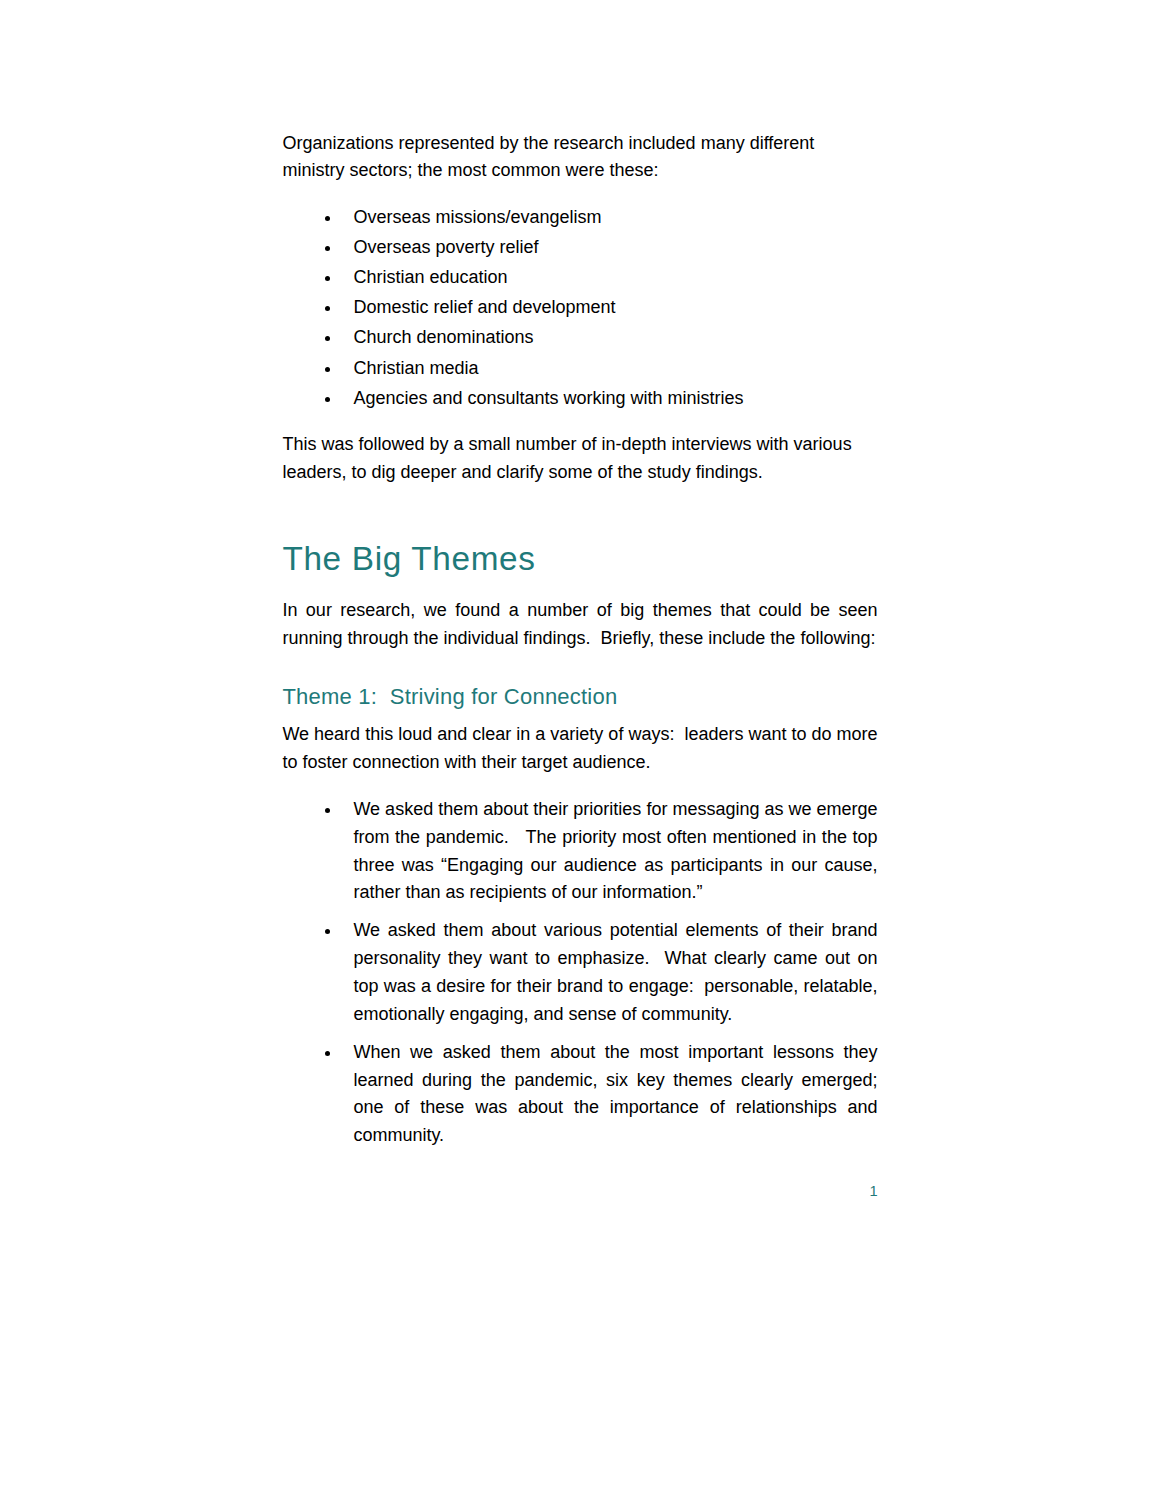Organizations represented by the research included many different ministry sectors; the most common were these:
Overseas missions/evangelism
Overseas poverty relief
Christian education
Domestic relief and development
Church denominations
Christian media
Agencies and consultants working with ministries
This was followed by a small number of in-depth interviews with various leaders, to dig deeper and clarify some of the study findings.
The Big Themes
In our research, we found a number of big themes that could be seen running through the individual findings. Briefly, these include the following:
Theme 1: Striving for Connection
We heard this loud and clear in a variety of ways: leaders want to do more to foster connection with their target audience.
We asked them about their priorities for messaging as we emerge from the pandemic. The priority most often mentioned in the top three was “Engaging our audience as participants in our cause, rather than as recipients of our information.”
We asked them about various potential elements of their brand personality they want to emphasize. What clearly came out on top was a desire for their brand to engage: personable, relatable, emotionally engaging, and sense of community.
When we asked them about the most important lessons they learned during the pandemic, six key themes clearly emerged; one of these was about the importance of relationships and community.
1